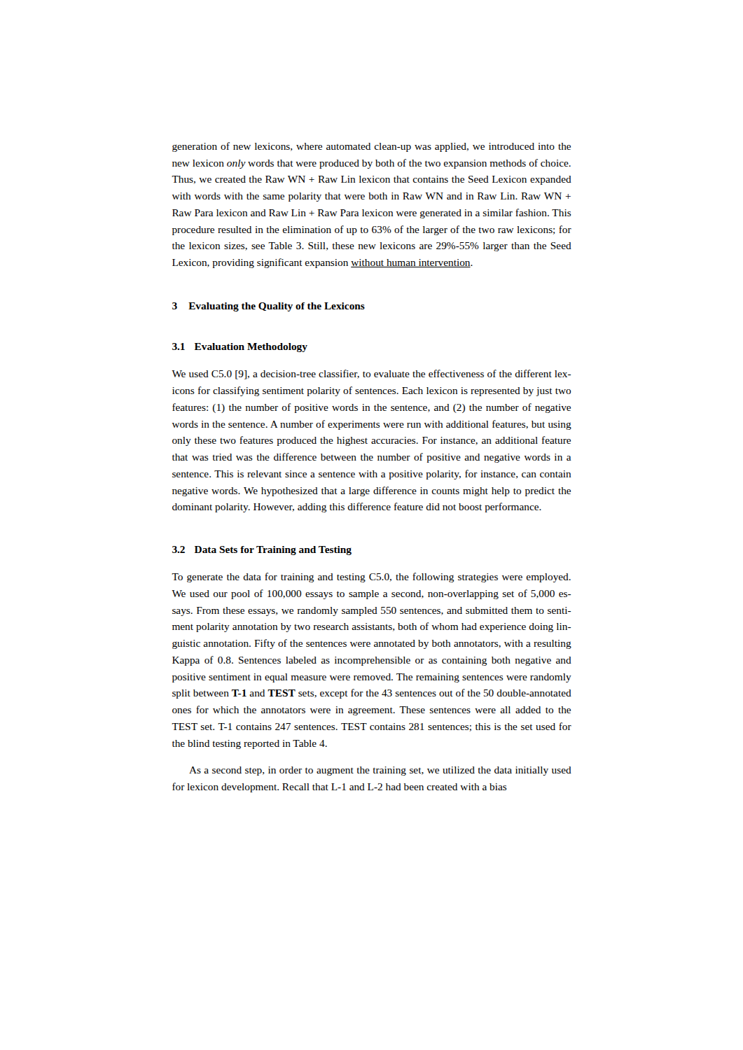generation of new lexicons, where automated clean-up was applied, we introduced into the new lexicon only words that were produced by both of the two expansion methods of choice. Thus, we created the Raw WN + Raw Lin lexicon that contains the Seed Lexicon expanded with words with the same polarity that were both in Raw WN and in Raw Lin. Raw WN + Raw Para lexicon and Raw Lin + Raw Para lexicon were generated in a similar fashion. This procedure resulted in the elimination of up to 63% of the larger of the two raw lexicons; for the lexicon sizes, see Table 3. Still, these new lexicons are 29%-55% larger than the Seed Lexicon, providing significant expansion without human intervention.
3 Evaluating the Quality of the Lexicons
3.1 Evaluation Methodology
We used C5.0 [9], a decision-tree classifier, to evaluate the effectiveness of the different lexicons for classifying sentiment polarity of sentences. Each lexicon is represented by just two features: (1) the number of positive words in the sentence, and (2) the number of negative words in the sentence. A number of experiments were run with additional features, but using only these two features produced the highest accuracies. For instance, an additional feature that was tried was the difference between the number of positive and negative words in a sentence. This is relevant since a sentence with a positive polarity, for instance, can contain negative words. We hypothesized that a large difference in counts might help to predict the dominant polarity. However, adding this difference feature did not boost performance.
3.2 Data Sets for Training and Testing
To generate the data for training and testing C5.0, the following strategies were employed. We used our pool of 100,000 essays to sample a second, non-overlapping set of 5,000 essays. From these essays, we randomly sampled 550 sentences, and submitted them to sentiment polarity annotation by two research assistants, both of whom had experience doing linguistic annotation. Fifty of the sentences were annotated by both annotators, with a resulting Kappa of 0.8. Sentences labeled as incomprehensible or as containing both negative and positive sentiment in equal measure were removed. The remaining sentences were randomly split between T-1 and TEST sets, except for the 43 sentences out of the 50 double-annotated ones for which the annotators were in agreement. These sentences were all added to the TEST set. T-1 contains 247 sentences. TEST contains 281 sentences; this is the set used for the blind testing reported in Table 4.
As a second step, in order to augment the training set, we utilized the data initially used for lexicon development. Recall that L-1 and L-2 had been created with a bias